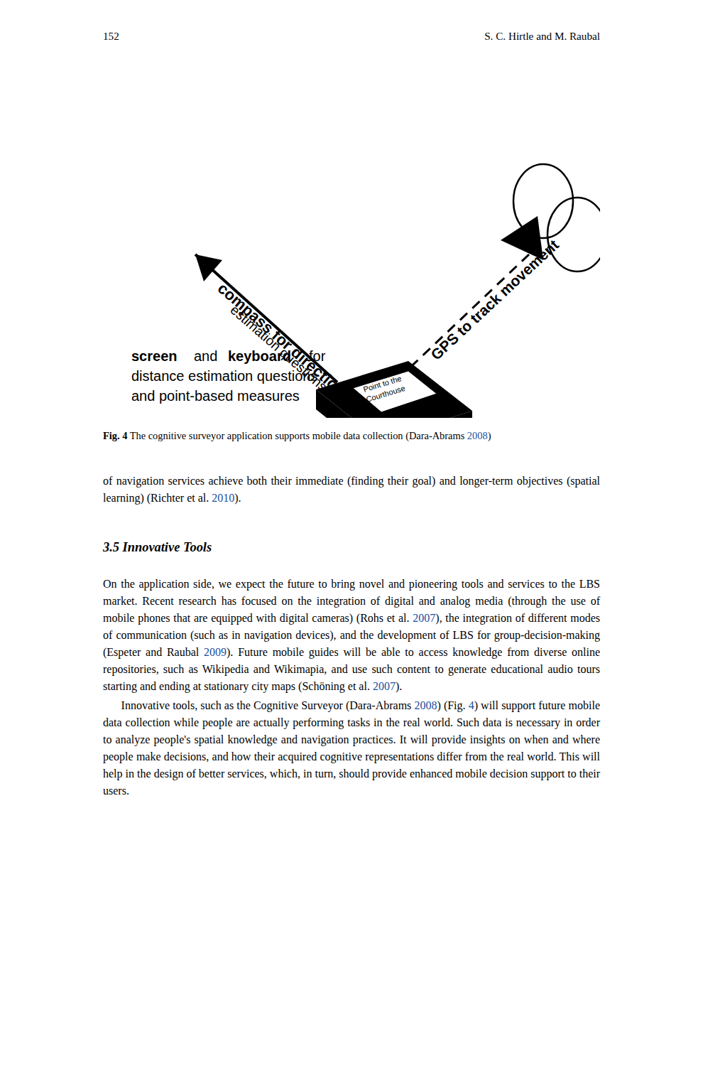152 S. C. Hirtle and M. Raubal
GPS to track movement compass for direction estimation questions Point to the Courthouse screen and keyboard for distance estimation questions and point-based measures
Fig. 4 The cognitive surveyor application supports mobile data collection (Dara-Abrams 2008)
of navigation services achieve both their immediate (finding their goal) and longer-term objectives (spatial learning) (Richter et al. 2010).
3.5 Innovative Tools
On the application side, we expect the future to bring novel and pioneering tools and services to the LBS market. Recent research has focused on the integration of digital and analog media (through the use of mobile phones that are equipped with digital cameras) (Rohs et al. 2007), the integration of different modes of communication (such as in navigation devices), and the development of LBS for group-decision-making (Espeter and Raubal 2009). Future mobile guides will be able to access knowledge from diverse online repositories, such as Wikipedia and Wikimapia, and use such content to generate educational audio tours starting and ending at stationary city maps (Schöning et al. 2007).
Innovative tools, such as the Cognitive Surveyor (Dara-Abrams 2008) (Fig. 4) will support future mobile data collection while people are actually performing tasks in the real world. Such data is necessary in order to analyze people's spatial knowledge and navigation practices. It will provide insights on when and where people make decisions, and how their acquired cognitive representations differ from the real world. This will help in the design of better services, which, in turn, should provide enhanced mobile decision support to their users.